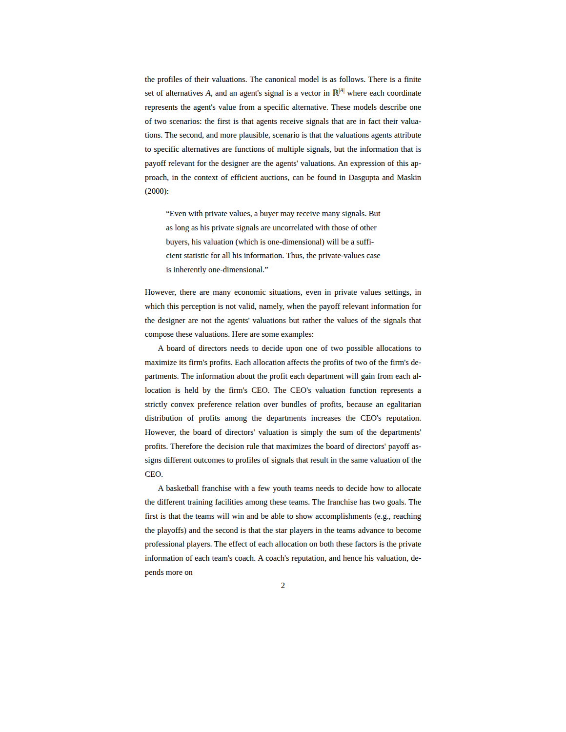the profiles of their valuations. The canonical model is as follows. There is a finite set of alternatives A, and an agent's signal is a vector in ℝ|A| where each coordinate represents the agent's value from a specific alternative. These models describe one of two scenarios: the first is that agents receive signals that are in fact their valuations. The second, and more plausible, scenario is that the valuations agents attribute to specific alternatives are functions of multiple signals, but the information that is payoff relevant for the designer are the agents' valuations. An expression of this approach, in the context of efficient auctions, can be found in Dasgupta and Maskin (2000):
“Even with private values, a buyer may receive many signals. But as long as his private signals are uncorrelated with those of other buyers, his valuation (which is one-dimensional) will be a sufficient statistic for all his information. Thus, the private-values case is inherently one-dimensional.”
However, there are many economic situations, even in private values settings, in which this perception is not valid, namely, when the payoff relevant information for the designer are not the agents' valuations but rather the values of the signals that compose these valuations. Here are some examples:
A board of directors needs to decide upon one of two possible allocations to maximize its firm's profits. Each allocation affects the profits of two of the firm's departments. The information about the profit each department will gain from each allocation is held by the firm's CEO. The CEO's valuation function represents a strictly convex preference relation over bundles of profits, because an egalitarian distribution of profits among the departments increases the CEO's reputation. However, the board of directors' valuation is simply the sum of the departments' profits. Therefore the decision rule that maximizes the board of directors' payoff assigns different outcomes to profiles of signals that result in the same valuation of the CEO.
A basketball franchise with a few youth teams needs to decide how to allocate the different training facilities among these teams. The franchise has two goals. The first is that the teams will win and be able to show accomplishments (e.g., reaching the playoffs) and the second is that the star players in the teams advance to become professional players. The effect of each allocation on both these factors is the private information of each team's coach. A coach's reputation, and hence his valuation, depends more on
2